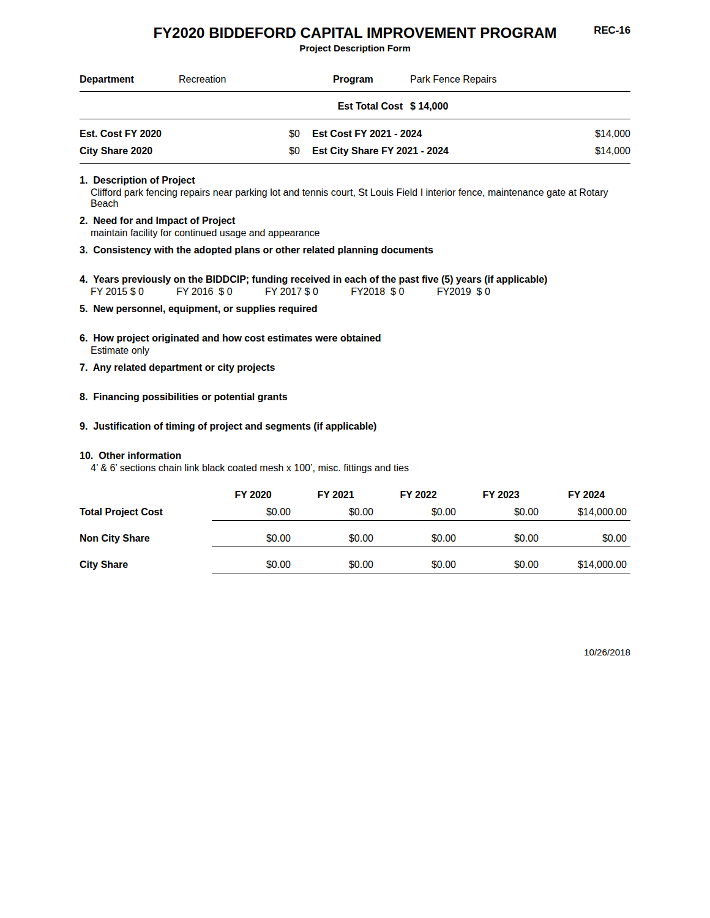REC-16
FY2020 BIDDEFORD CAPITAL IMPROVEMENT PROGRAM
Project Description Form
| Department | Recreation | Program | Park Fence Repairs |
| | Est Total Cost | $ 14,000 | |
| Est. Cost FY 2020 | $0 | Est Cost FY 2021 - 2024 | $14,000 |
| City Share 2020 | $0 | Est City Share FY 2021 - 2024 | $14,000 |
1. Description of Project
Clifford park fencing repairs near parking lot and tennis court, St Louis Field I interior fence, maintenance gate at Rotary Beach
2. Need for and Impact of Project
maintain facility for continued usage and appearance
3. Consistency with the adopted plans or other related planning documents
4. Years previously on the BIDDCIP; funding received in each of the past five (5) years (if applicable)
FY 2015 $ 0 FY 2016 $ 0 FY 2017 $ 0 FY2018 $ 0 FY2019 $ 0
5. New personnel, equipment, or supplies required
6. How project originated and how cost estimates were obtained
Estimate only
7. Any related department or city projects
8. Financing possibilities or potential grants
9. Justification of timing of project and segments (if applicable)
10. Other information
4’ & 6’ sections chain link black coated mesh x 100’, misc. fittings and ties
| | FY 2020 | FY 2021 | FY 2022 | FY 2023 | FY 2024 |
| --- | --- | --- | --- | --- | --- |
| Total Project Cost | $0.00 | $0.00 | $0.00 | $0.00 | $14,000.00 |
| Non City Share | $0.00 | $0.00 | $0.00 | $0.00 | $0.00 |
| City Share | $0.00 | $0.00 | $0.00 | $0.00 | $14,000.00 |
10/26/2018